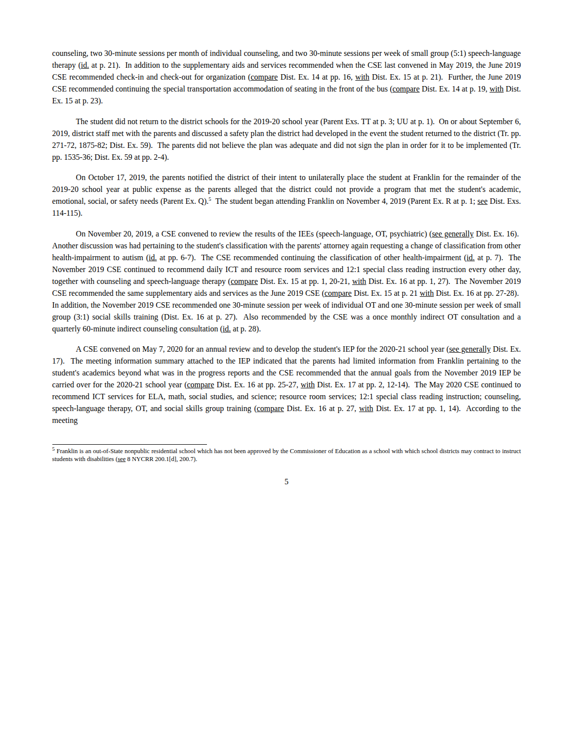counseling, two 30-minute sessions per month of individual counseling, and two 30-minute sessions per week of small group (5:1) speech-language therapy (id. at p. 21). In addition to the supplementary aids and services recommended when the CSE last convened in May 2019, the June 2019 CSE recommended check-in and check-out for organization (compare Dist. Ex. 14 at pp. 16, with Dist. Ex. 15 at p. 21). Further, the June 2019 CSE recommended continuing the special transportation accommodation of seating in the front of the bus (compare Dist. Ex. 14 at p. 19, with Dist. Ex. 15 at p. 23).
The student did not return to the district schools for the 2019-20 school year (Parent Exs. TT at p. 3; UU at p. 1). On or about September 6, 2019, district staff met with the parents and discussed a safety plan the district had developed in the event the student returned to the district (Tr. pp. 271-72, 1875-82; Dist. Ex. 59). The parents did not believe the plan was adequate and did not sign the plan in order for it to be implemented (Tr. pp. 1535-36; Dist. Ex. 59 at pp. 2-4).
On October 17, 2019, the parents notified the district of their intent to unilaterally place the student at Franklin for the remainder of the 2019-20 school year at public expense as the parents alleged that the district could not provide a program that met the student's academic, emotional, social, or safety needs (Parent Ex. Q).5 The student began attending Franklin on November 4, 2019 (Parent Ex. R at p. 1; see Dist. Exs. 114-115).
On November 20, 2019, a CSE convened to review the results of the IEEs (speech-language, OT, psychiatric) (see generally Dist. Ex. 16). Another discussion was had pertaining to the student's classification with the parents' attorney again requesting a change of classification from other health-impairment to autism (id. at pp. 6-7). The CSE recommended continuing the classification of other health-impairment (id. at p. 7). The November 2019 CSE continued to recommend daily ICT and resource room services and 12:1 special class reading instruction every other day, together with counseling and speech-language therapy (compare Dist. Ex. 15 at pp. 1, 20-21, with Dist. Ex. 16 at pp. 1, 27). The November 2019 CSE recommended the same supplementary aids and services as the June 2019 CSE (compare Dist. Ex. 15 at p. 21 with Dist. Ex. 16 at pp. 27-28). In addition, the November 2019 CSE recommended one 30-minute session per week of individual OT and one 30-minute session per week of small group (3:1) social skills training (Dist. Ex. 16 at p. 27). Also recommended by the CSE was a once monthly indirect OT consultation and a quarterly 60-minute indirect counseling consultation (id. at p. 28).
A CSE convened on May 7, 2020 for an annual review and to develop the student's IEP for the 2020-21 school year (see generally Dist. Ex. 17). The meeting information summary attached to the IEP indicated that the parents had limited information from Franklin pertaining to the student's academics beyond what was in the progress reports and the CSE recommended that the annual goals from the November 2019 IEP be carried over for the 2020-21 school year (compare Dist. Ex. 16 at pp. 25-27, with Dist. Ex. 17 at pp. 2, 12-14). The May 2020 CSE continued to recommend ICT services for ELA, math, social studies, and science; resource room services; 12:1 special class reading instruction; counseling, speech-language therapy, OT, and social skills group training (compare Dist. Ex. 16 at p. 27, with Dist. Ex. 17 at pp. 1, 14). According to the meeting
5 Franklin is an out-of-State nonpublic residential school which has not been approved by the Commissioner of Education as a school with which school districts may contract to instruct students with disabilities (see 8 NYCRR 200.1[d], 200.7).
5